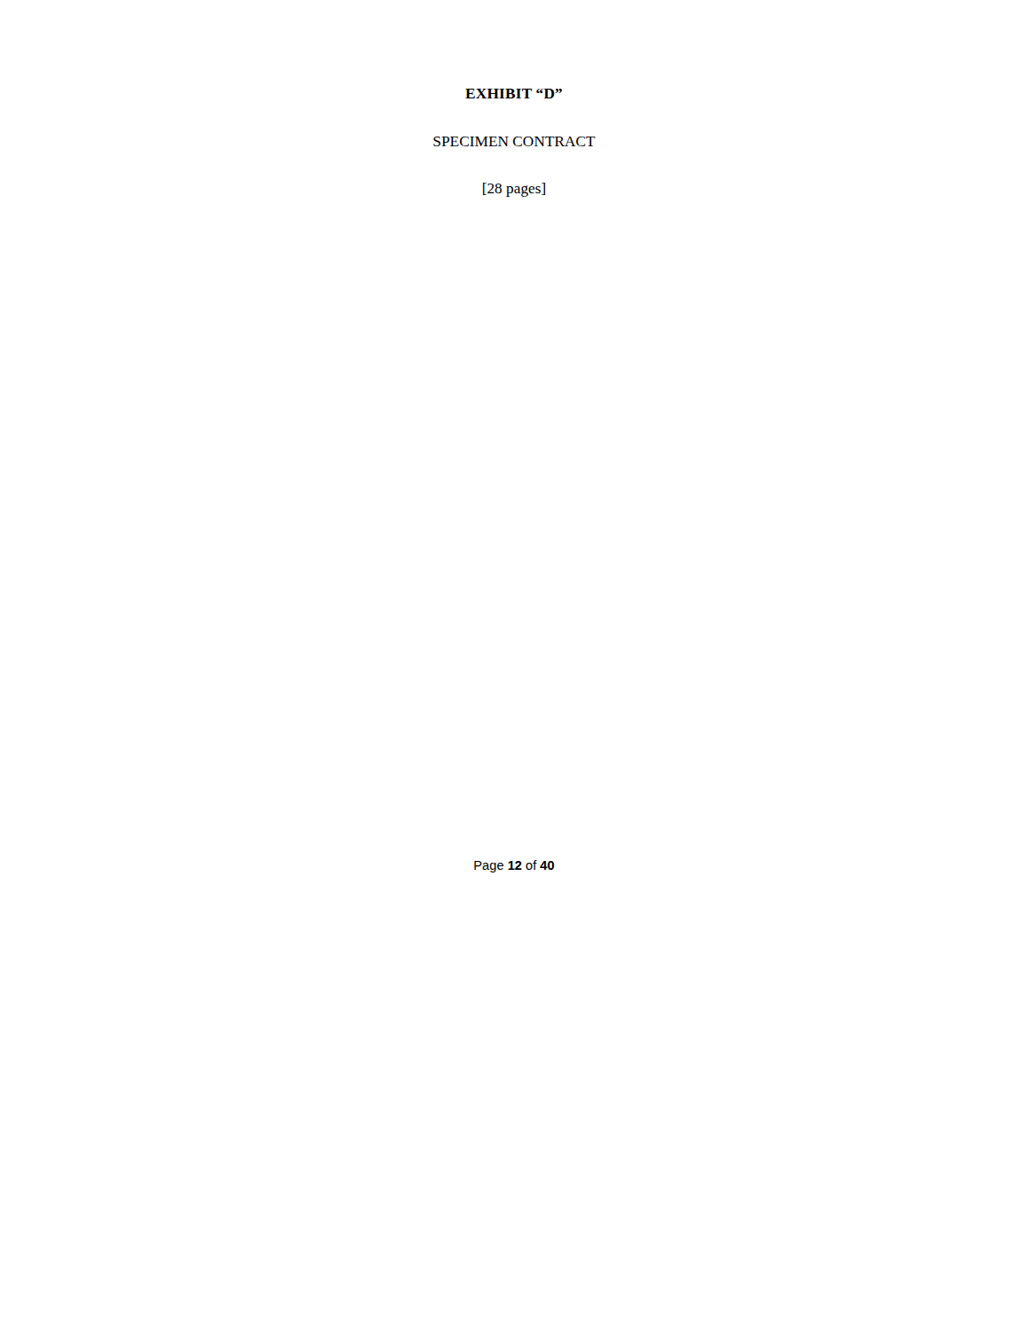EXHIBIT “D”
SPECIMEN CONTRACT
[28 pages]
Page 12 of 40